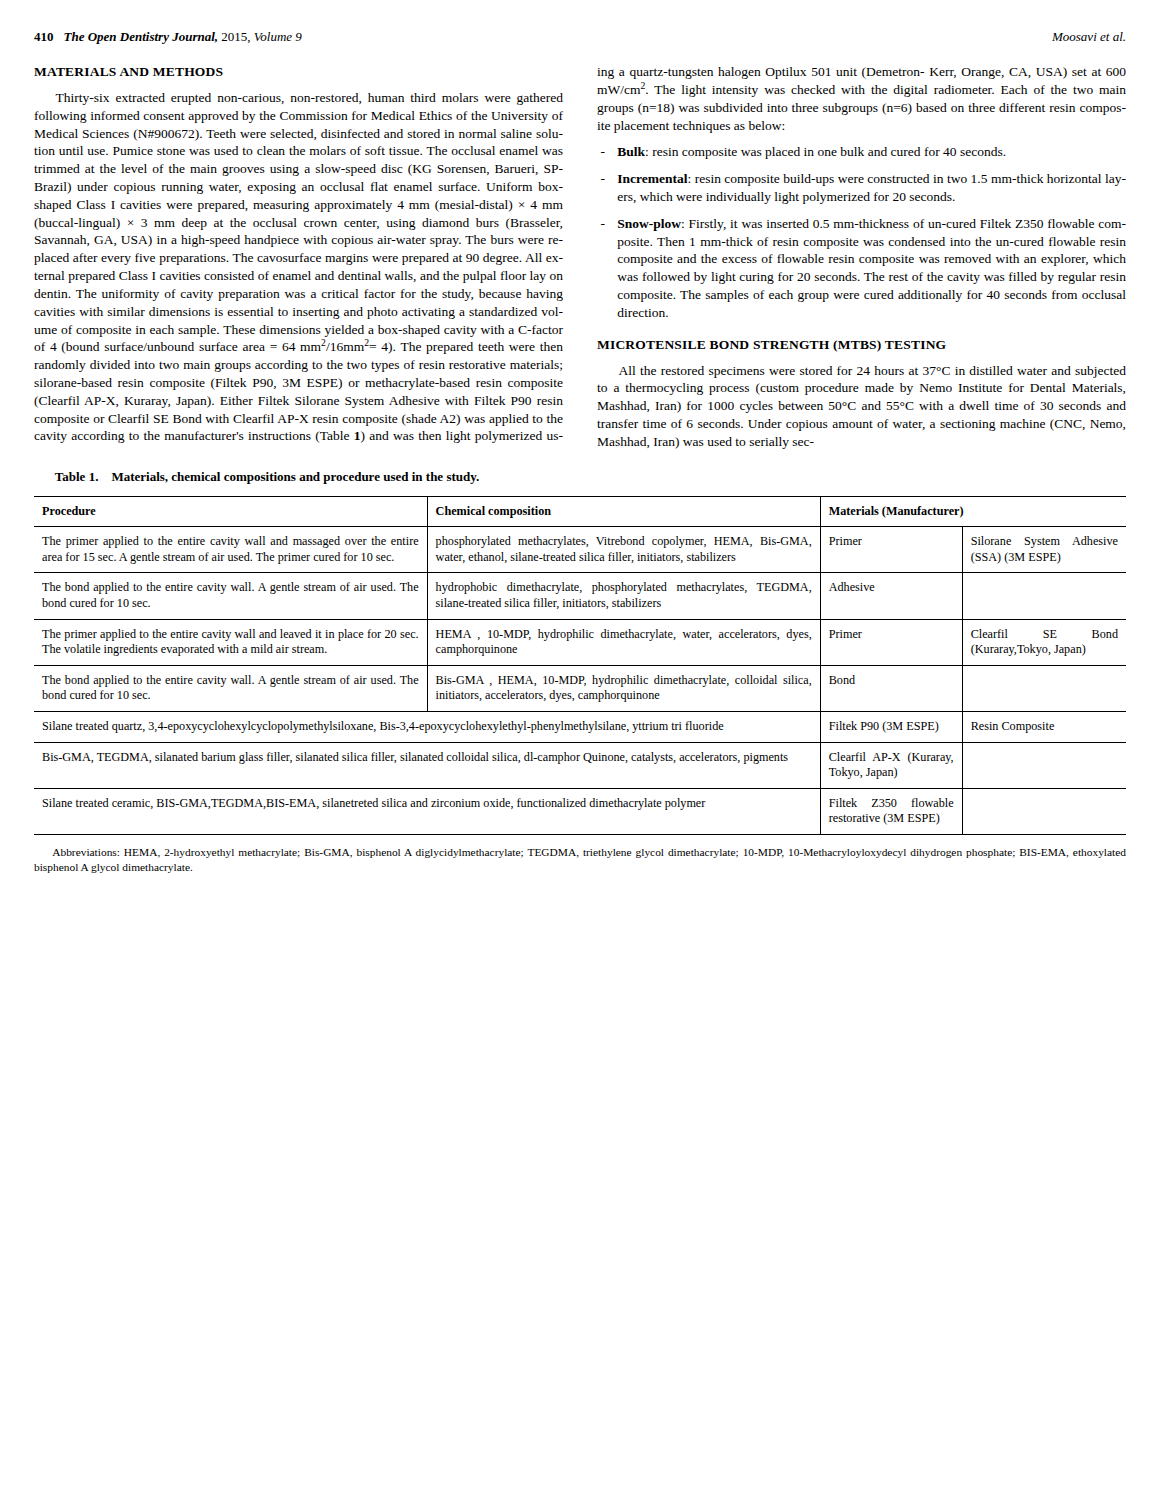410 The Open Dentistry Journal, 2015, Volume 9
Moosavi et al.
MATERIALS AND METHODS
Thirty-six extracted erupted non-carious, non-restored, human third molars were gathered following informed consent approved by the Commission for Medical Ethics of the University of Medical Sciences (N#900672). Teeth were selected, disinfected and stored in normal saline solution until use. Pumice stone was used to clean the molars of soft tissue. The occlusal enamel was trimmed at the level of the main grooves using a slow-speed disc (KG Sorensen, Barueri, SP-Brazil) under copious running water, exposing an occlusal flat enamel surface. Uniform box-shaped Class I cavities were prepared, measuring approximately 4 mm (mesial-distal) × 4 mm (buccal-lingual) × 3 mm deep at the occlusal crown center, using diamond burs (Brasseler, Savannah, GA, USA) in a high-speed handpiece with copious air-water spray. The burs were replaced after every five preparations. The cavosurface margins were prepared at 90 degree. All external prepared Class I cavities consisted of enamel and dentinal walls, and the pulpal floor lay on dentin. The uniformity of cavity preparation was a critical factor for the study, because having cavities with similar dimensions is essential to inserting and photo activating a standardized volume of composite in each sample. These dimensions yielded a box-shaped cavity with a C-factor of 4 (bound surface/unbound surface area = 64 mm2/16mm2= 4). The prepared teeth were then randomly divided into two main groups according to the two types of resin restorative materials; silorane-based resin composite (Filtek P90, 3M ESPE) or methacrylate-based resin composite (Clearfil AP-X, Kuraray, Japan). Either Filtek Silorane System Adhesive with Filtek P90 resin composite or Clearfil SE Bond with Clearfil AP-X resin composite (shade A2) was applied to the cavity according to the manufacturer's instructions (Table 1) and was then light polymerized using a quartz-tungsten halogen Optilux 501 unit (Demetron- Kerr, Orange, CA, USA) set at 600 mW/cm2. The light intensity was checked with the digital radiometer. Each of the two main groups (n=18) was subdivided into three subgroups (n=6) based on three different resin composite placement techniques as below:
Bulk: resin composite was placed in one bulk and cured for 40 seconds.
Incremental: resin composite build-ups were constructed in two 1.5 mm-thick horizontal layers, which were individually light polymerized for 20 seconds.
Snow-plow: Firstly, it was inserted 0.5 mm-thickness of un-cured Filtek Z350 flowable composite. Then 1 mm-thick of resin composite was condensed into the un-cured flowable resin composite and the excess of flowable resin composite was removed with an explorer, which was followed by light curing for 20 seconds. The rest of the cavity was filled by regular resin composite. The samples of each group were cured additionally for 40 seconds from occlusal direction.
MICROTENSILE BOND STRENGTH (MTBS) TESTING
All the restored specimens were stored for 24 hours at 37°C in distilled water and subjected to a thermocycling process (custom procedure made by Nemo Institute for Dental Materials, Mashhad, Iran) for 1000 cycles between 50°C and 55°C with a dwell time of 30 seconds and transfer time of 6 seconds. Under copious amount of water, a sectioning machine (CNC, Nemo, Mashhad, Iran) was used to serially sec-
Table 1. Materials, chemical compositions and procedure used in the study.
| Procedure | Chemical composition | Materials (Manufacturer) |
| --- | --- | --- |
| The primer applied to the entire cavity wall and massaged over the entire area for 15 sec. A gentle stream of air used. The primer cured for 10 sec. | phosphorylated methacrylates, Vitrebond copolymer, HEMA, Bis-GMA, water, ethanol, silane-treated silica filler, initiators, stabilizers | Primer | Silorane System Adhesive (SSA) (3M ESPE) |
| The bond applied to the entire cavity wall. A gentle stream of air used. The bond cured for 10 sec. | hydrophobic dimethacrylate, phosphorylated methacrylates, TEGDMA, silane-treated silica filler, initiators, stabilizers | Adhesive | |
| The primer applied to the entire cavity wall and leaved it in place for 20 sec. The volatile ingredients evaporated with a mild air stream. | HEMA , 10-MDP, hydrophilic dimethacrylate, water, accelerators, dyes, camphorquinone | Primer | Clearfil SE Bond (Kuraray,Tokyo, Japan) |
| The bond applied to the entire cavity wall. A gentle stream of air used. The bond cured for 10 sec. | Bis-GMA , HEMA, 10-MDP, hydrophilic dimethacrylate, colloidal silica, initiators, accelerators, dyes, camphorquinone | Bond | |
| Silane treated quartz, 3,4-epoxycyclohexylcyclopolymethylsiloxane, Bis-3,4-epoxycyclohexylethyl-phenylmethylsilane, yttrium tri fluoride | Filtek P90 (3M ESPE) | Resin Composite |
| Bis-GMA, TEGDMA, silanated barium glass filler, silanated silica filler, silanated colloidal silica, dl-camphor Quinone, catalysts, accelerators, pigments | Clearfil AP-X (Kuraray, Tokyo, Japan) | |
| Silane treated ceramic, BIS-GMA,TEGDMA,BIS-EMA, silanetreted silica and zirconium oxide, functionalized dimethacrylate polymer | Filtek Z350 flowable restorative (3M ESPE) | |
Abbreviations: HEMA, 2-hydroxyethyl methacrylate; Bis-GMA, bisphenol A diglycidylmethacrylate; TEGDMA, triethylene glycol dimethacrylate; 10-MDP, 10-Methacryloyloxydecyl dihydrogen phosphate; BIS-EMA, ethoxylated bisphenol A glycol dimethacrylate.